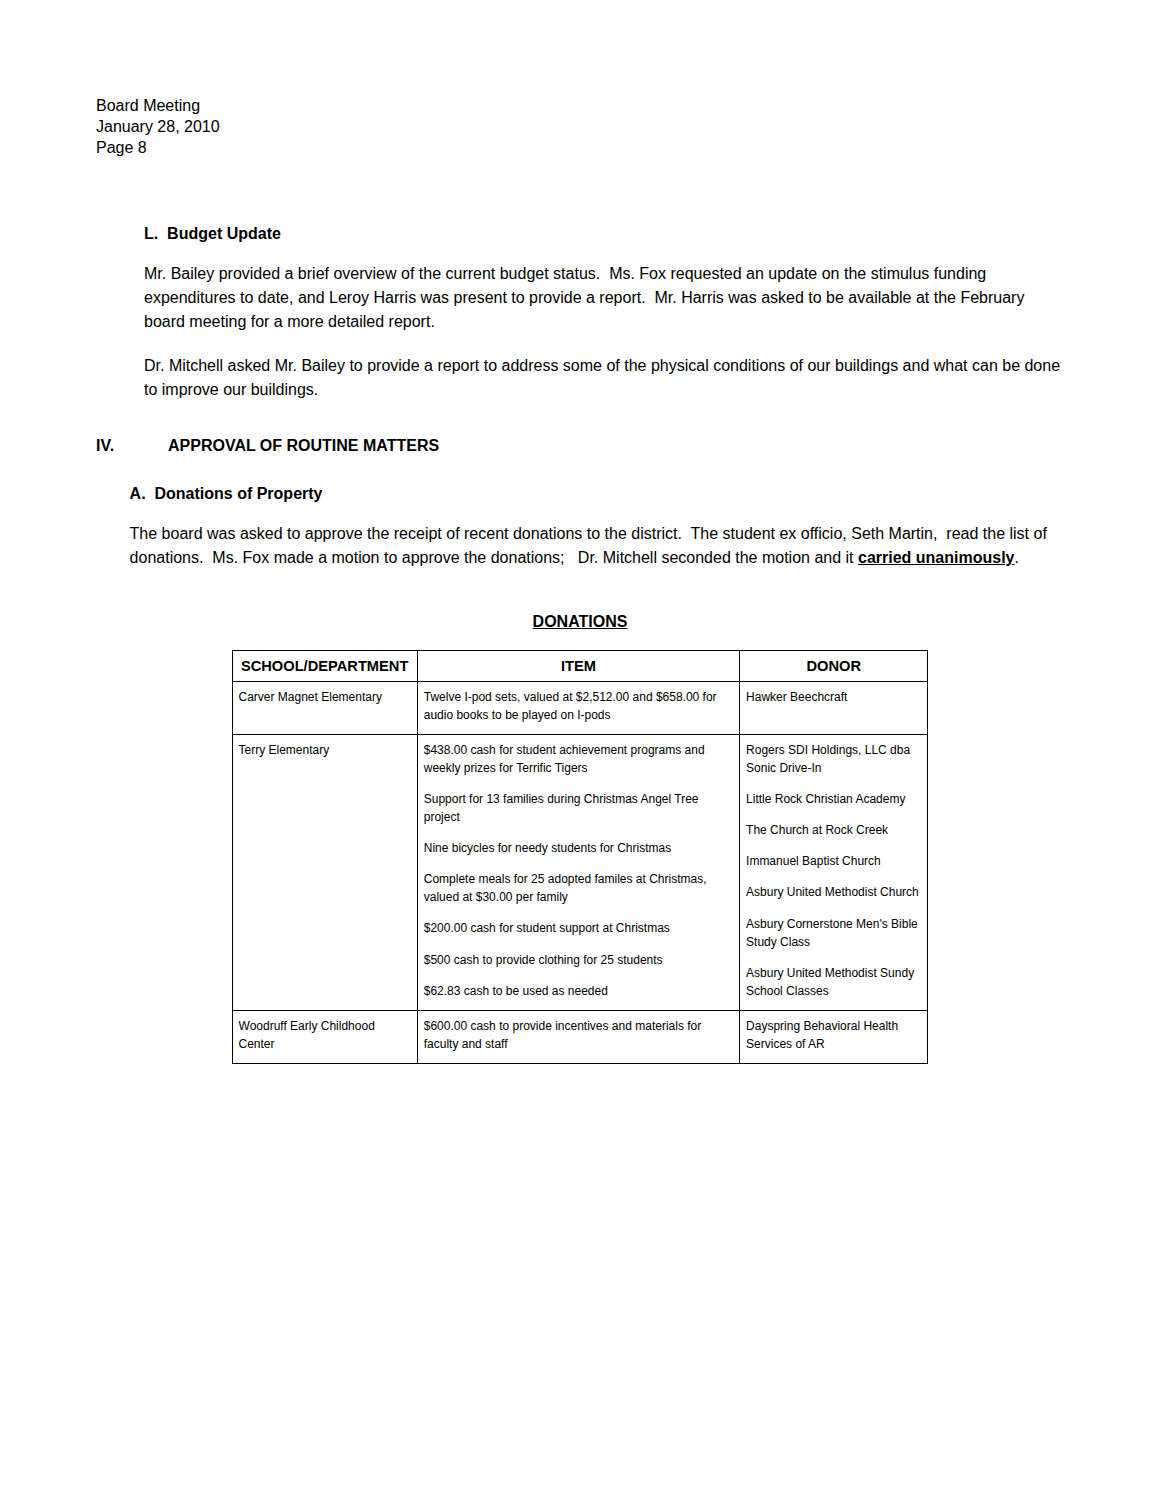Board Meeting
January 28, 2010
Page 8
L. Budget Update
Mr. Bailey provided a brief overview of the current budget status. Ms. Fox requested an update on the stimulus funding expenditures to date, and Leroy Harris was present to provide a report. Mr. Harris was asked to be available at the February board meeting for a more detailed report.
Dr. Mitchell asked Mr. Bailey to provide a report to address some of the physical conditions of our buildings and what can be done to improve our buildings.
IV.
APPROVAL OF ROUTINE MATTERS
A. Donations of Property
The board was asked to approve the receipt of recent donations to the district. The student ex officio, Seth Martin, read the list of donations. Ms. Fox made a motion to approve the donations; Dr. Mitchell seconded the motion and it carried unanimously.
DONATIONS
| SCHOOL/DEPARTMENT | ITEM | DONOR |
| --- | --- | --- |
| Carver Magnet Elementary | Twelve I-pod sets, valued at $2,512.00 and $658.00 for audio books to be played on I-pods | Hawker Beechcraft |
| Terry Elementary | $438.00 cash for student achievement programs and weekly prizes for Terrific Tigers Support for 13 families during Christmas Angel Tree project Nine bicycles for needy students for Christmas Complete meals for 25 adopted familes at Christmas, valued at $30.00 per family $200.00 cash for student support at Christmas $500 cash to provide clothing for 25 students $62.83 cash to be used as needed | Rogers SDI Holdings, LLC dba Sonic Drive-In Little Rock Christian Academy The Church at Rock Creek Immanuel Baptist Church Asbury United Methodist Church Asbury Cornerstone Men's Bible Study Class Asbury United Methodist Sundy School Classes |
| Woodruff Early Childhood Center | $600.00 cash to provide incentives and materials for faculty and staff | Dayspring Behavioral Health Services of AR |